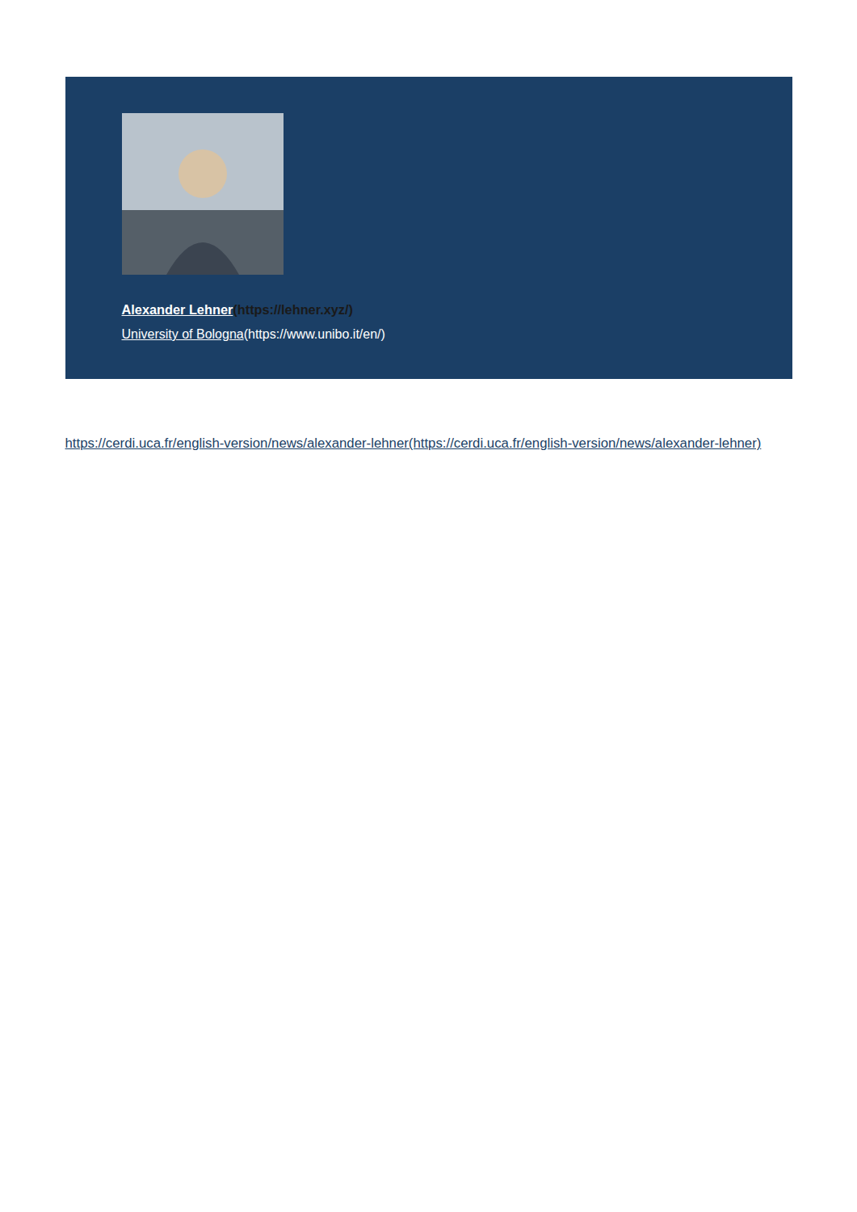Alexander Lehner(https://lehner.xyz/)
University of Bologna(https://www.unibo.it/en/)
https://cerdi.uca.fr/english-version/news/alexander-lehner(https://cerdi.uca.fr/english-version/news/alexander-lehner)